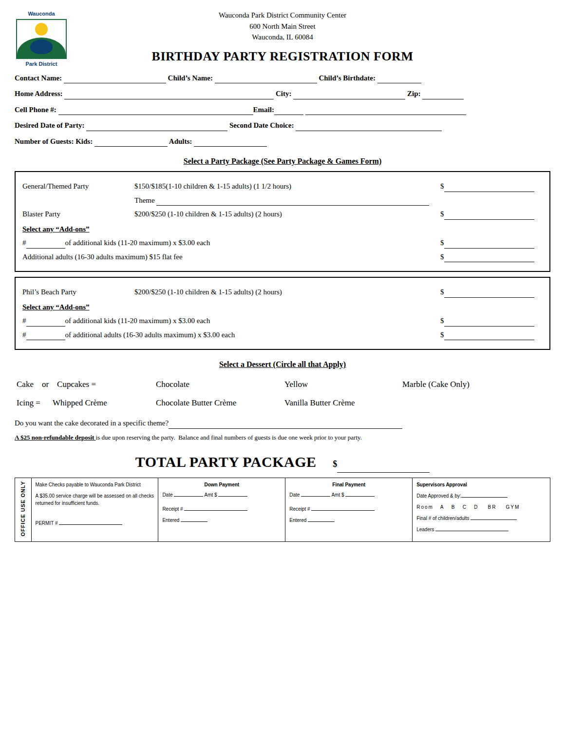Wauconda
Park District
Wauconda Park District Community Center
600 North Main Street
Wauconda, IL 60084
BIRTHDAY PARTY REGISTRATION FORM
Contact Name: Child’s Name: Child’s Birthdate:
Home Address: City: Zip:
Cell Phone #: Email:
Desired Date of Party: Second Date Choice:
Number of Guests: Kids: Adults:
Select a Party Package (See Party Package & Games Form)
General/Themed Party
$150/$185(1-10 children & 1-15 adults) (1 1/2 hours)
$
Theme
Blaster Party
$200/$250 (1-10 children & 1-15 adults) (2 hours)
$
Select any “Add-ons”
# of additional kids (11-20 maximum) x $3.00 each
$
Additional adults (16-30 adults maximum) $15 flat fee
$
Phil’s Beach Party
$200/$250 (1-10 children & 1-15 adults) (2 hours)
$
Select any “Add-ons”
# of additional kids (11-20 maximum) x $3.00 each
$
# of additional adults (16-30 adults maximum) x $3.00 each
$
Select a Dessert (Circle all that Apply)
| Cake or Cupcakes = | Chocolate | Yellow | Marble (Cake Only) |
| Icing = Whipped Crème | Chocolate Butter Crème | Vanilla Butter Crème |
Do you want the cake decorated in a specific theme?
A $25 non-refundable deposit is due upon reserving the party. Balance and final numbers of guests is due one week prior to your party.
TOTAL PARTY PACKAGE $
| OFFICE USE ONLY | Make Checks payable to Wauconda Park District A $35.00 service charge will be assessed on all checks returned for insufficient funds. PERMIT # | Down Payment Date Amt $ Receipt # Entered | Final Payment Date Amt $ Receipt # Entered | Supervisors Approval Date Approved & by: Room A B C D BR GYM Final # of children/adults Leaders |